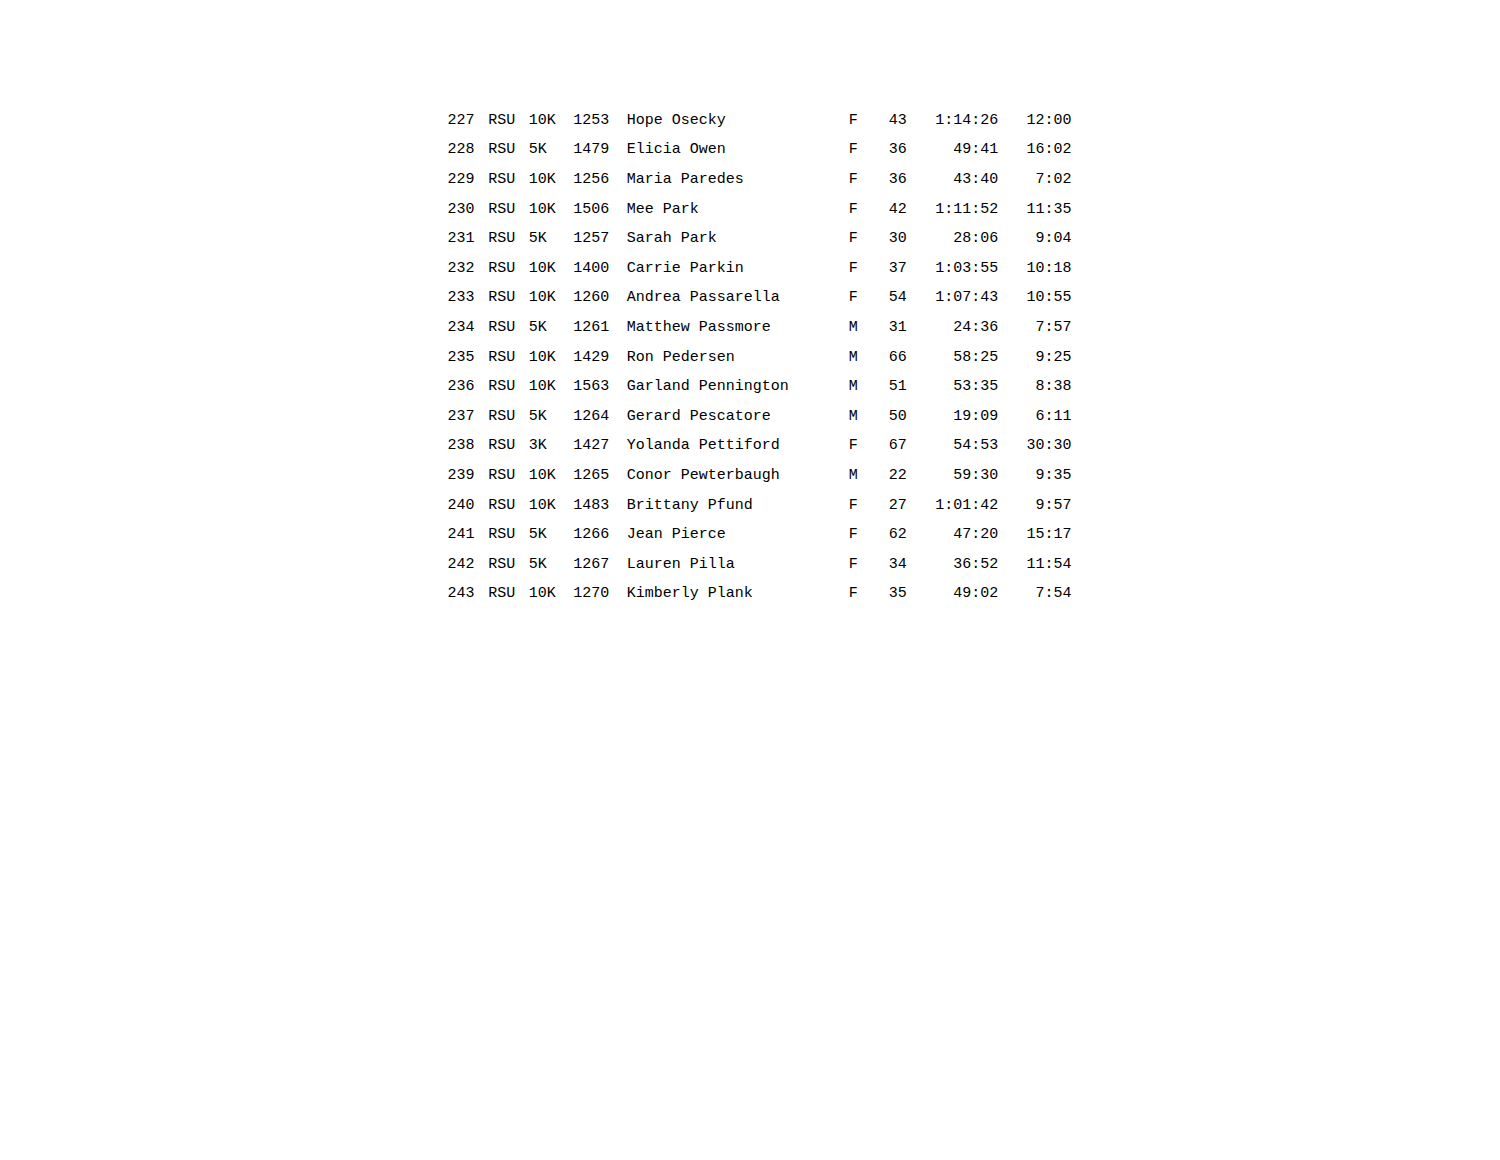| 227 | RSU | 10K | 1253 | Hope Osecky | F | 43 | 1:14:26 | 12:00 |
| 228 | RSU | 5K | 1479 | Elicia Owen | F | 36 | 49:41 | 16:02 |
| 229 | RSU | 10K | 1256 | Maria Paredes | F | 36 | 43:40 | 7:02 |
| 230 | RSU | 10K | 1506 | Mee Park | F | 42 | 1:11:52 | 11:35 |
| 231 | RSU | 5K | 1257 | Sarah Park | F | 30 | 28:06 | 9:04 |
| 232 | RSU | 10K | 1400 | Carrie Parkin | F | 37 | 1:03:55 | 10:18 |
| 233 | RSU | 10K | 1260 | Andrea Passarella | F | 54 | 1:07:43 | 10:55 |
| 234 | RSU | 5K | 1261 | Matthew Passmore | M | 31 | 24:36 | 7:57 |
| 235 | RSU | 10K | 1429 | Ron Pedersen | M | 66 | 58:25 | 9:25 |
| 236 | RSU | 10K | 1563 | Garland Pennington | M | 51 | 53:35 | 8:38 |
| 237 | RSU | 5K | 1264 | Gerard Pescatore | M | 50 | 19:09 | 6:11 |
| 238 | RSU | 3K | 1427 | Yolanda Pettiford | F | 67 | 54:53 | 30:30 |
| 239 | RSU | 10K | 1265 | Conor Pewterbaugh | M | 22 | 59:30 | 9:35 |
| 240 | RSU | 10K | 1483 | Brittany Pfund | F | 27 | 1:01:42 | 9:57 |
| 241 | RSU | 5K | 1266 | Jean Pierce | F | 62 | 47:20 | 15:17 |
| 242 | RSU | 5K | 1267 | Lauren Pilla | F | 34 | 36:52 | 11:54 |
| 243 | RSU | 10K | 1270 | Kimberly Plank | F | 35 | 49:02 | 7:54 |